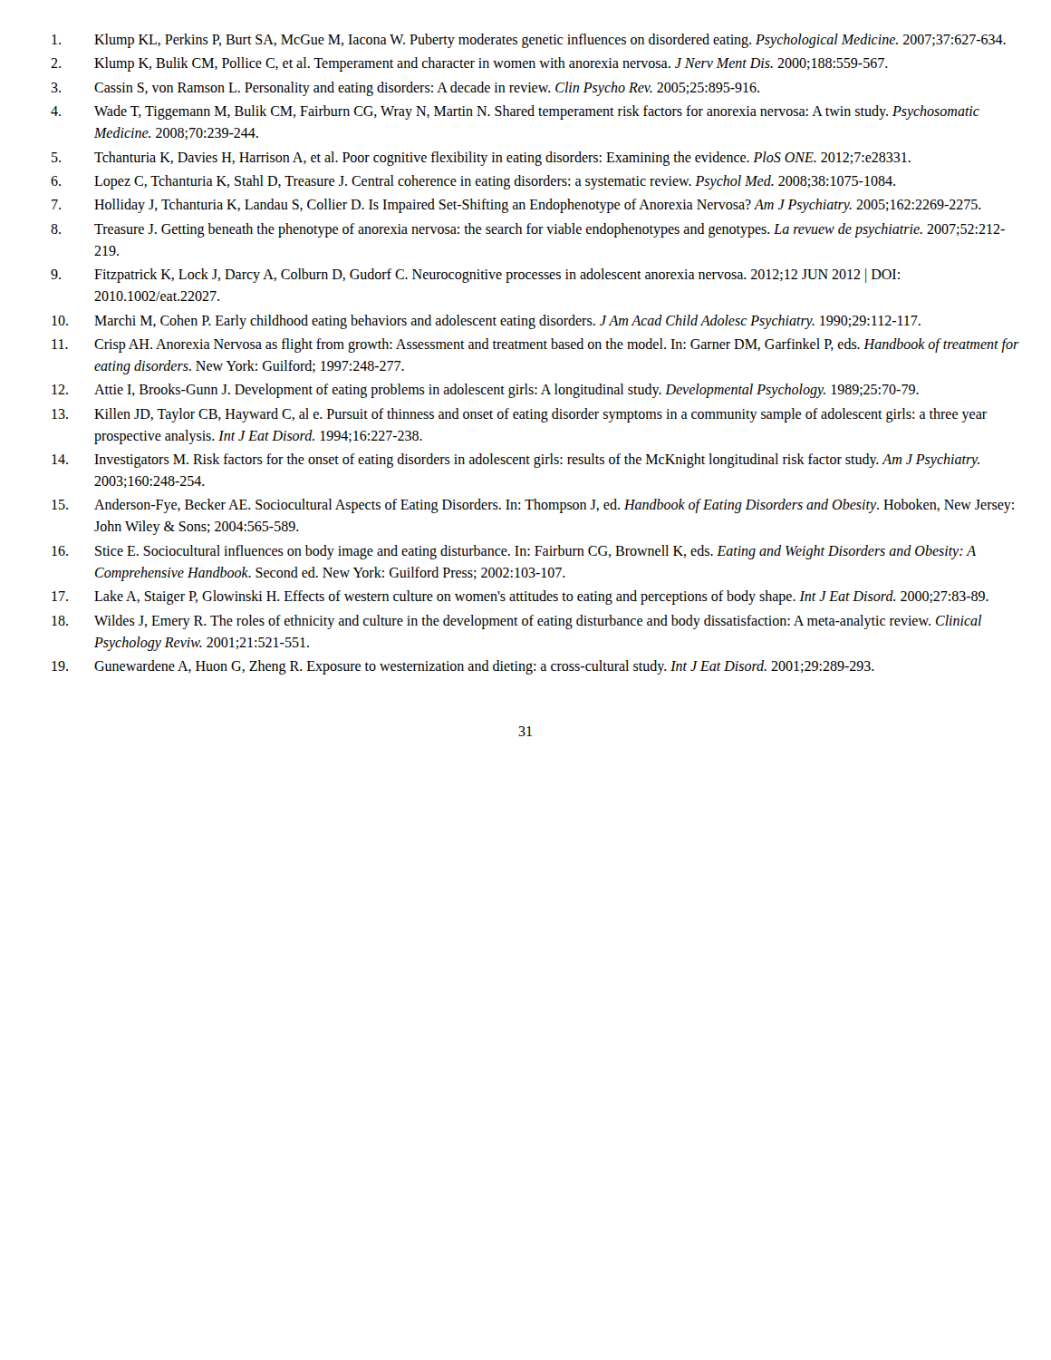Klump KL, Perkins P, Burt SA, McGue M, Iacona W. Puberty moderates genetic influences on disordered eating. Psychological Medicine. 2007;37:627-634.
Klump K, Bulik CM, Pollice C, et al. Temperament and character in women with anorexia nervosa. J Nerv Ment Dis. 2000;188:559-567.
Cassin S, von Ramson L. Personality and eating disorders: A decade in review. Clin Psycho Rev. 2005;25:895-916.
Wade T, Tiggemann M, Bulik CM, Fairburn CG, Wray N, Martin N. Shared temperament risk factors for anorexia nervosa: A twin study. Psychosomatic Medicine. 2008;70:239-244.
Tchanturia K, Davies H, Harrison A, et al. Poor cognitive flexibility in eating disorders: Examining the evidence. PloS ONE. 2012;7:e28331.
Lopez C, Tchanturia K, Stahl D, Treasure J. Central coherence in eating disorders: a systematic review. Psychol Med. 2008;38:1075-1084.
Holliday J, Tchanturia K, Landau S, Collier D. Is Impaired Set-Shifting an Endophenotype of Anorexia Nervosa? Am J Psychiatry. 2005;162:2269-2275.
Treasure J. Getting beneath the phenotype of anorexia nervosa: the search for viable endophenotypes and genotypes. La revuew de psychiatrie. 2007;52:212-219.
Fitzpatrick K, Lock J, Darcy A, Colburn D, Gudorf C. Neurocognitive processes in adolescent anorexia nervosa. 2012;12 JUN 2012 | DOI: 2010.1002/eat.22027.
Marchi M, Cohen P. Early childhood eating behaviors and adolescent eating disorders. J Am Acad Child Adolesc Psychiatry. 1990;29:112-117.
Crisp AH. Anorexia Nervosa as flight from growth: Assessment and treatment based on the model. In: Garner DM, Garfinkel P, eds. Handbook of treatment for eating disorders. New York: Guilford; 1997:248-277.
Attie I, Brooks-Gunn J. Development of eating problems in adolescent girls: A longitudinal study. Developmental Psychology. 1989;25:70-79.
Killen JD, Taylor CB, Hayward C, al e. Pursuit of thinness and onset of eating disorder symptoms in a community sample of adolescent girls: a three year prospective analysis. Int J Eat Disord. 1994;16:227-238.
Investigators M. Risk factors for the onset of eating disorders in adolescent girls: results of the McKnight longitudinal risk factor study. Am J Psychiatry. 2003;160:248-254.
Anderson-Fye, Becker AE. Sociocultural Aspects of Eating Disorders. In: Thompson J, ed. Handbook of Eating Disorders and Obesity. Hoboken, New Jersey: John Wiley & Sons; 2004:565-589.
Stice E. Sociocultural influences on body image and eating disturbance. In: Fairburn CG, Brownell K, eds. Eating and Weight Disorders and Obesity: A Comprehensive Handbook. Second ed. New York: Guilford Press; 2002:103-107.
Lake A, Staiger P, Glowinski H. Effects of western culture on women's attitudes to eating and perceptions of body shape. Int J Eat Disord. 2000;27:83-89.
Wildes J, Emery R. The roles of ethnicity and culture in the development of eating disturbance and body dissatisfaction: A meta-analytic review. Clinical Psychology Reviw. 2001;21:521-551.
Gunewardene A, Huon G, Zheng R. Exposure to westernization and dieting: a cross-cultural study. Int J Eat Disord. 2001;29:289-293.
31